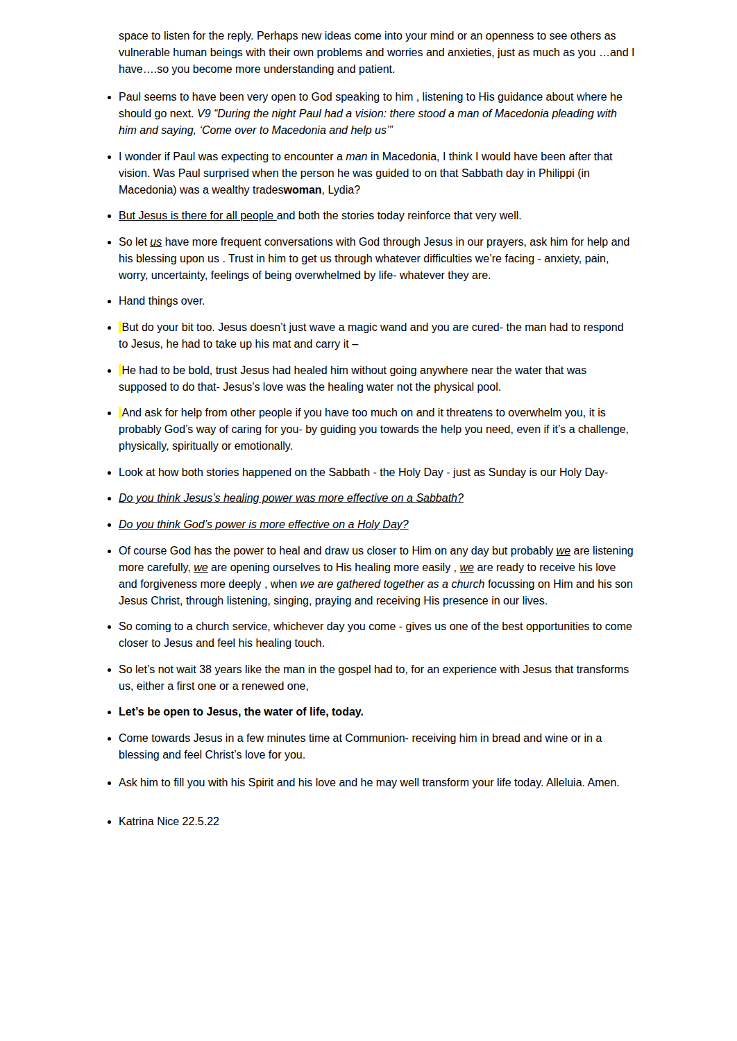space to listen for the reply. Perhaps new ideas come into your mind or an openness to see others as vulnerable human beings with their own problems and worries and anxieties, just as much as you …and I have….so you become more understanding and patient.
Paul seems to have been very open to God speaking to him , listening to His guidance about where he should go next. V9 “During the night Paul had a vision: there stood a man of Macedonia pleading with him and saying, ‘Come over to Macedonia and help us’”
I wonder if Paul was expecting to encounter a man in Macedonia, I think I would have been after that vision. Was Paul surprised when the person he was guided to on that Sabbath day in Philippi (in Macedonia) was a wealthy tradeswoman, Lydia?
But Jesus is there for all people and both the stories today reinforce that very well.
So let us have more frequent conversations with God through Jesus in our prayers, ask him for help and his blessing upon us . Trust in him to get us through whatever difficulties we’re facing - anxiety, pain, worry, uncertainty, feelings of being overwhelmed by life- whatever they are.
Hand things over.
But do your bit too. Jesus doesn’t just wave a magic wand and you are cured- the man had to respond to Jesus, he had to take up his mat and carry it –
He had to be bold, trust Jesus had healed him without going anywhere near the water that was supposed to do that- Jesus’s love was the healing water not the physical pool.
And ask for help from other people if you have too much on and it threatens to overwhelm you, it is probably God’s way of caring for you- by guiding you towards the help you need, even if it’s a challenge, physically, spiritually or emotionally.
Look at how both stories happened on the Sabbath - the Holy Day - just as Sunday is our Holy Day-
Do you think Jesus’s healing power was more effective on a Sabbath?
Do you think God’s power is more effective on a Holy Day?
Of course God has the power to heal and draw us closer to Him on any day but probably we are listening more carefully, we are opening ourselves to His healing more easily , we are ready to receive his love and forgiveness more deeply , when we are gathered together as a church focussing on Him and his son Jesus Christ, through listening, singing, praying and receiving His presence in our lives.
So coming to a church service, whichever day you come - gives us one of the best opportunities to come closer to Jesus and feel his healing touch.
So let’s not wait 38 years like the man in the gospel had to, for an experience with Jesus that transforms us, either a first one or a renewed one,
Let’s be open to Jesus, the water of life, today.
Come towards Jesus in a few minutes time at Communion- receiving him in bread and wine or in a blessing and feel Christ’s love for you.
Ask him to fill you with his Spirit and his love and he may well transform your life today. Alleluia. Amen.
Katrina Nice 22.5.22